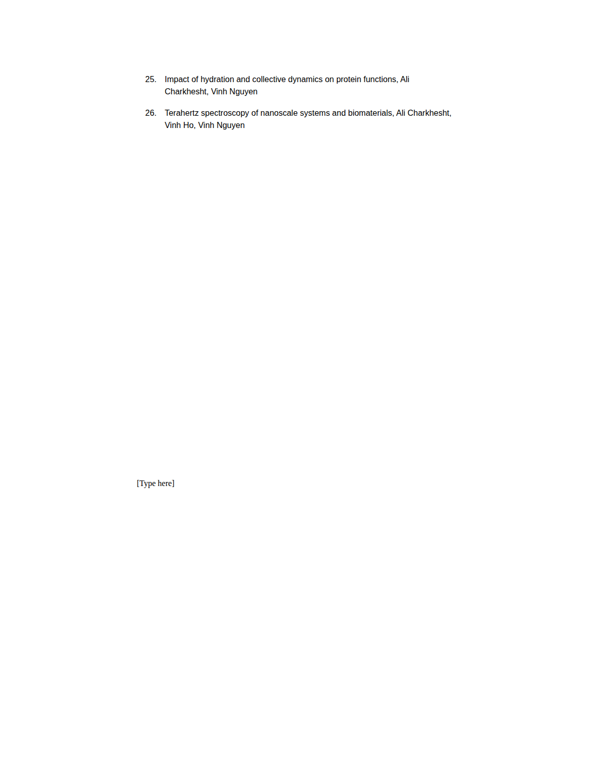Impact of hydration and collective dynamics on protein functions, Ali Charkhesht, Vinh Nguyen
Terahertz spectroscopy of nanoscale systems and biomaterials, Ali Charkhesht, Vinh Ho, Vinh Nguyen
[Type here]